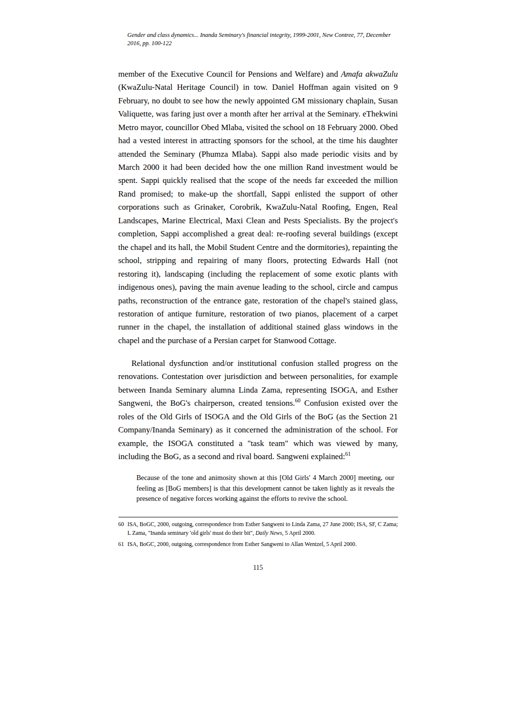Gender and class dynamics... Inanda Seminary's financial integrity, 1999-2001, New Contree, 77, December 2016, pp. 100-122
member of the Executive Council for Pensions and Welfare) and Amafa akwaZulu (KwaZulu-Natal Heritage Council) in tow. Daniel Hoffman again visited on 9 February, no doubt to see how the newly appointed GM missionary chaplain, Susan Valiquette, was faring just over a month after her arrival at the Seminary. eThekwini Metro mayor, councillor Obed Mlaba, visited the school on 18 February 2000. Obed had a vested interest in attracting sponsors for the school, at the time his daughter attended the Seminary (Phumza Mlaba). Sappi also made periodic visits and by March 2000 it had been decided how the one million Rand investment would be spent. Sappi quickly realised that the scope of the needs far exceeded the million Rand promised; to make-up the shortfall, Sappi enlisted the support of other corporations such as Grinaker, Corobrik, KwaZulu-Natal Roofing, Engen, Real Landscapes, Marine Electrical, Maxi Clean and Pests Specialists. By the project's completion, Sappi accomplished a great deal: re-roofing several buildings (except the chapel and its hall, the Mobil Student Centre and the dormitories), repainting the school, stripping and repairing of many floors, protecting Edwards Hall (not restoring it), landscaping (including the replacement of some exotic plants with indigenous ones), paving the main avenue leading to the school, circle and campus paths, reconstruction of the entrance gate, restoration of the chapel's stained glass, restoration of antique furniture, restoration of two pianos, placement of a carpet runner in the chapel, the installation of additional stained glass windows in the chapel and the purchase of a Persian carpet for Stanwood Cottage.
Relational dysfunction and/or institutional confusion stalled progress on the renovations. Contestation over jurisdiction and between personalities, for example between Inanda Seminary alumna Linda Zama, representing ISOGA, and Esther Sangweni, the BoG's chairperson, created tensions.60 Confusion existed over the roles of the Old Girls of ISOGA and the Old Girls of the BoG (as the Section 21 Company/Inanda Seminary) as it concerned the administration of the school. For example, the ISOGA constituted a "task team" which was viewed by many, including the BoG, as a second and rival board. Sangweni explained:61
Because of the tone and animosity shown at this [Old Girls' 4 March 2000] meeting, our feeling as [BoG members] is that this development cannot be taken lightly as it reveals the presence of negative forces working against the efforts to revive the school.
60 ISA, BoGC, 2000, outgoing, correspondence from Esther Sangweni to Linda Zama, 27 June 2000; ISA, SF, C Zama; L Zama, "Inanda seminary 'old girls' must do their bit", Daily News, 5 April 2000.
61 ISA, BoGC, 2000, outgoing, correspondence from Esther Sangweni to Allan Wentzel, 5 April 2000.
115